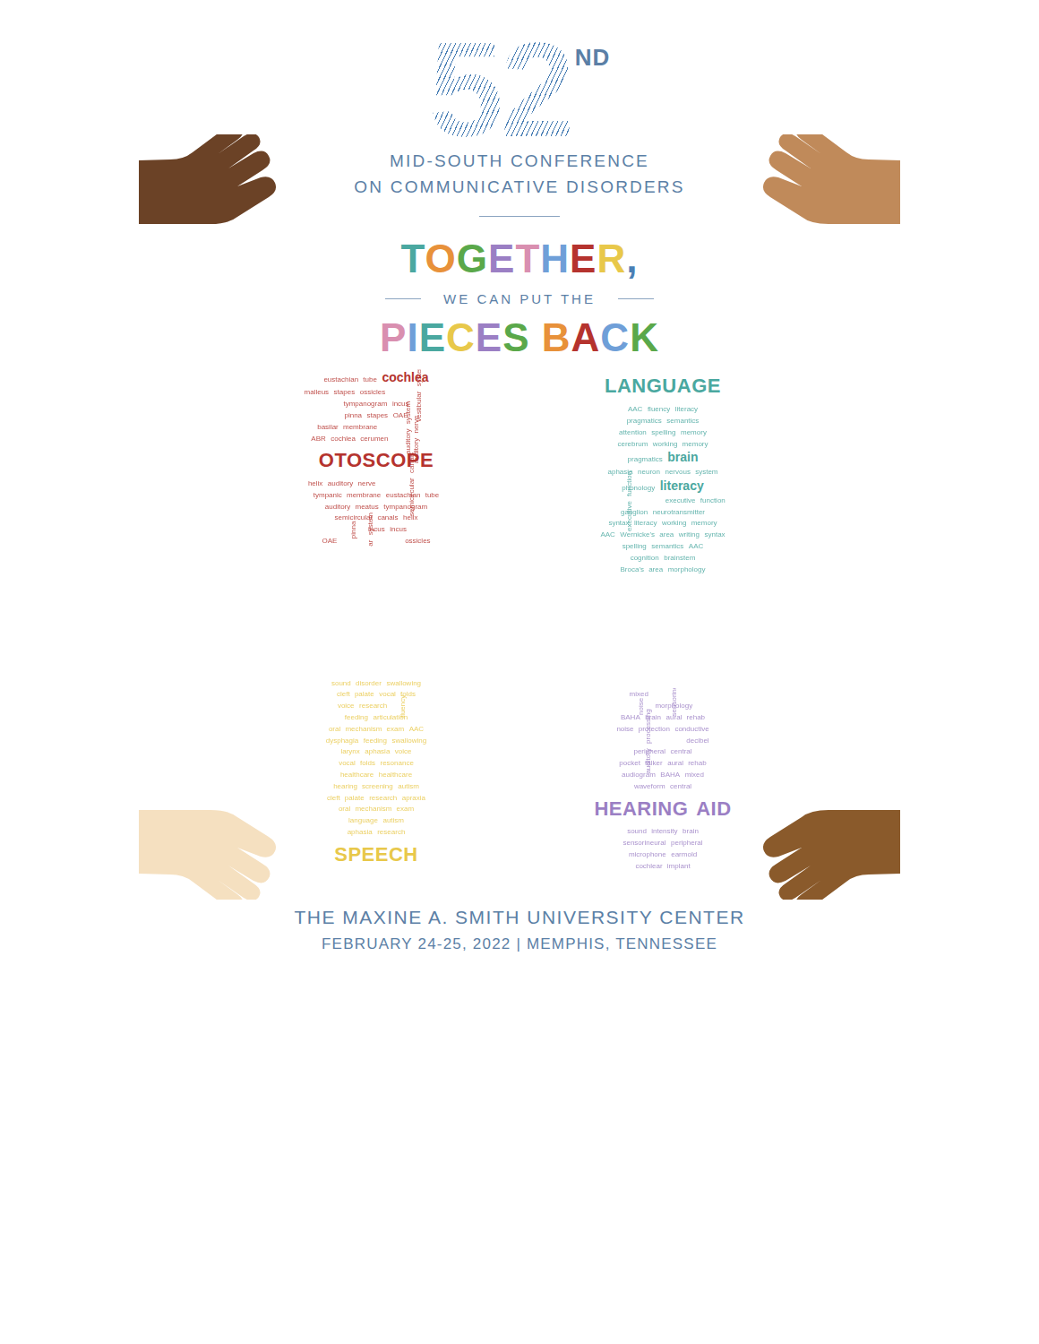52 ND
MID-SOUTH CONFERENCE
ON COMMUNICATIVE DISORDERS
TOGETHER, WE CAN PUT THE PIECES BACK
eustachian tube cochlea
malleus stapes ossicles vestibular system
tympanogram incus
pinna stapes OAE
basilar membrane auditory system
ABR cochlea cerumen auditory nerve
OTOSCOPE helix auditory nerve semicircular canals
tympanic membrane eustachian tube
auditory meatus tympanogram
semicircular canals helix
pinna incus incus
OAE vestibular system ossicles
LANGUAGE AAC fluency literacy
pragmatics semantics
attention spelling memory
cerebrum working memory
pragmatics brain
aphasia neuron nervous system
phonology literacy
executive function executive function
ganglion neurotransmitter
syntax literacy working memory
AAC Wernicke's area writing syntax
spelling semantics AAC
cognition brainstem
Broca's area morphology
sound disorder swallowing
cleft palate vocal folds
voice research fluency
feeding articulation
oral mechanism exam AAC
dysphagia feeding swallowing
larynx aphasia voice
vocal folds resonance
healthcare healthcare
hearing screening autism
cleft palate research apraxia
oral mechanism exam
language autism
aphasia research SPEECH
mixed sensorineural
noise morphology
BAHA brain aural rehab
noise protection conductive
auditory processing decibel
peripheral central
pocket talker aural rehab
audiogram BAHA mixed
waveform central
HEARING AID sound intensity brain
sensorineural peripheral
microphone earmold
cochlear implant
THE MAXINE A. SMITH UNIVERSITY CENTER
FEBRUARY 24-25, 2022 | MEMPHIS, TENNESSEE